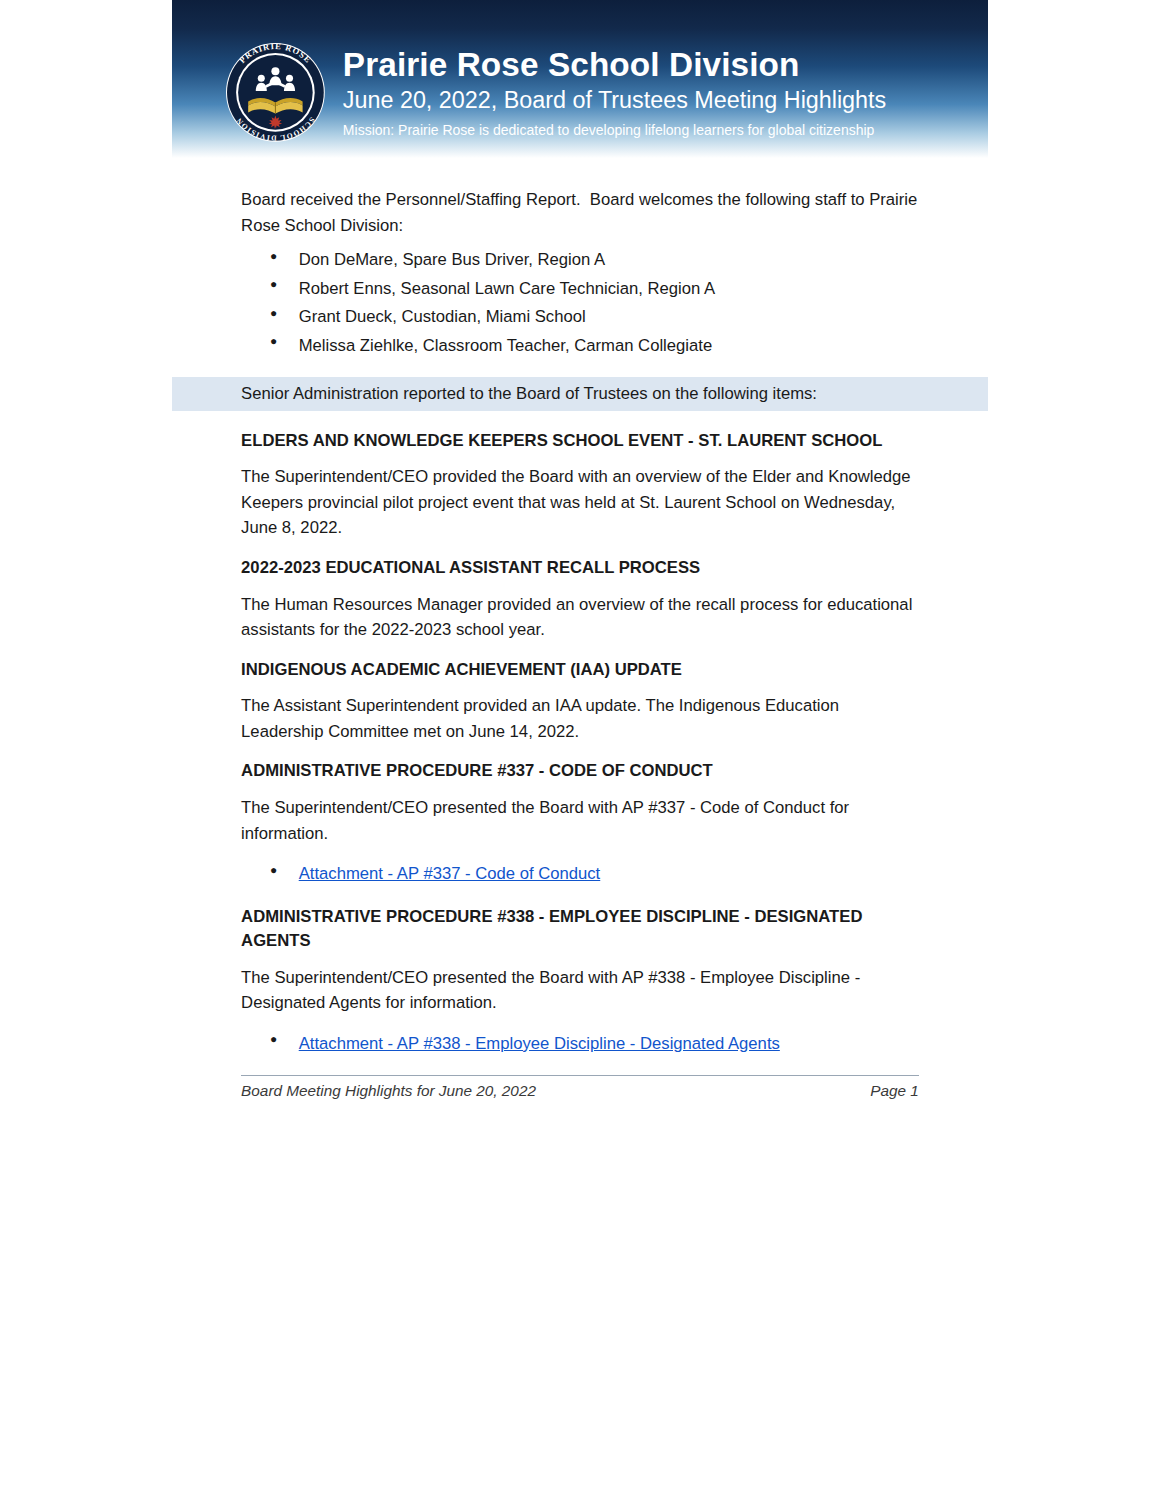PRAIRIE ROSE SCHOOL DIVISION
Prairie Rose School Division
June 20, 2022, Board of Trustees Meeting Highlights
Mission: Prairie Rose is dedicated to developing lifelong learners for global citizenship
Board received the Personnel/Staffing Report. Board welcomes the following staff to Prairie Rose School Division:
Don DeMare, Spare Bus Driver, Region A
Robert Enns, Seasonal Lawn Care Technician, Region A
Grant Dueck, Custodian, Miami School
Melissa Ziehlke, Classroom Teacher, Carman Collegiate
Senior Administration reported to the Board of Trustees on the following items:
Elders and Knowledge Keepers School Event - St. Laurent School
The Superintendent/CEO provided the Board with an overview of the Elder and Knowledge Keepers provincial pilot project event that was held at St. Laurent School on Wednesday, June 8, 2022.
2022-2023 Educational Assistant Recall Process
The Human Resources Manager provided an overview of the recall process for educational assistants for the 2022-2023 school year.
Indigenous Academic Achievement (IAA) Update
The Assistant Superintendent provided an IAA update. The Indigenous Education Leadership Committee met on June 14, 2022.
Administrative Procedure #337 - Code of Conduct
The Superintendent/CEO presented the Board with AP #337 - Code of Conduct for information.
Attachment - AP #337 - Code of Conduct
Administrative Procedure #338 - Employee Discipline - Designated Agents
The Superintendent/CEO presented the Board with AP #338 - Employee Discipline - Designated Agents for information.
Attachment - AP #338 - Employee Discipline - Designated Agents
Board Meeting Highlights for June 20, 2022 Page 1